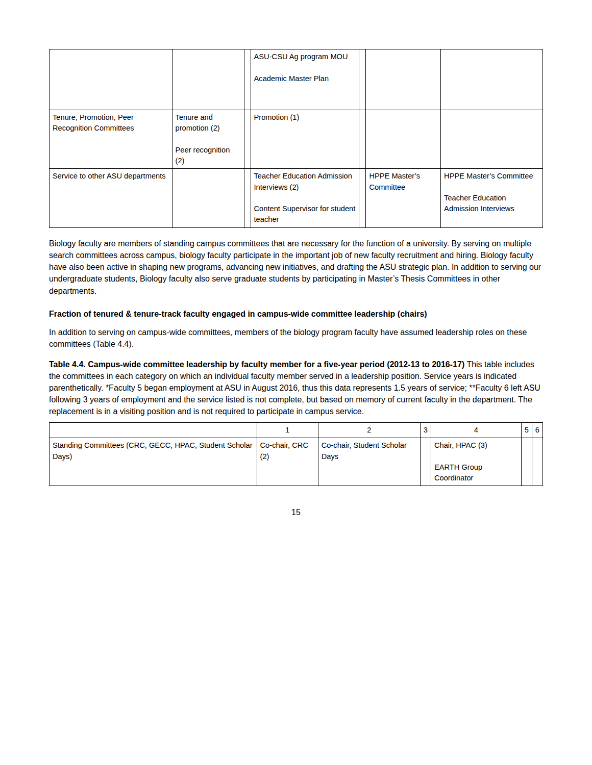| | | | ASU-CSU Ag program MOU Academic Master Plan | | | |
| Tenure, Promotion, Peer Recognition Committees | Tenure and promotion (2) Peer recognition (2) | | Promotion (1) | | | |
| Service to other ASU departments | | | Teacher Education Admission Interviews (2) Content Supervisor for student teacher | | HPPE Master’s Committee | HPPE Master’s Committee Teacher Education Admission Interviews |
Biology faculty are members of standing campus committees that are necessary for the function of a university. By serving on multiple search committees across campus, biology faculty participate in the important job of new faculty recruitment and hiring. Biology faculty have also been active in shaping new programs, advancing new initiatives, and drafting the ASU strategic plan. In addition to serving our undergraduate students, Biology faculty also serve graduate students by participating in Master’s Thesis Committees in other departments.
Fraction of tenured & tenure-track faculty engaged in campus-wide committee leadership (chairs)
In addition to serving on campus-wide committees, members of the biology program faculty have assumed leadership roles on these committees (Table 4.4).
Table 4.4. Campus-wide committee leadership by faculty member for a five-year period (2012-13 to 2016-17) This table includes the committees in each category on which an individual faculty member served in a leadership position. Service years is indicated parenthetically. *Faculty 5 began employment at ASU in August 2016, thus this data represents 1.5 years of service; **Faculty 6 left ASU following 3 years of employment and the service listed is not complete, but based on memory of current faculty in the department. The replacement is in a visiting position and is not required to participate in campus service.
| | 1 | 2 | 3 | 4 | 5 | 6 |
| Standing Committees (CRC, GECC, HPAC, Student Scholar Days) | Co-chair, CRC (2) | Co-chair, Student Scholar Days | | Chair, HPAC (3) EARTH Group Coordinator | | |
15